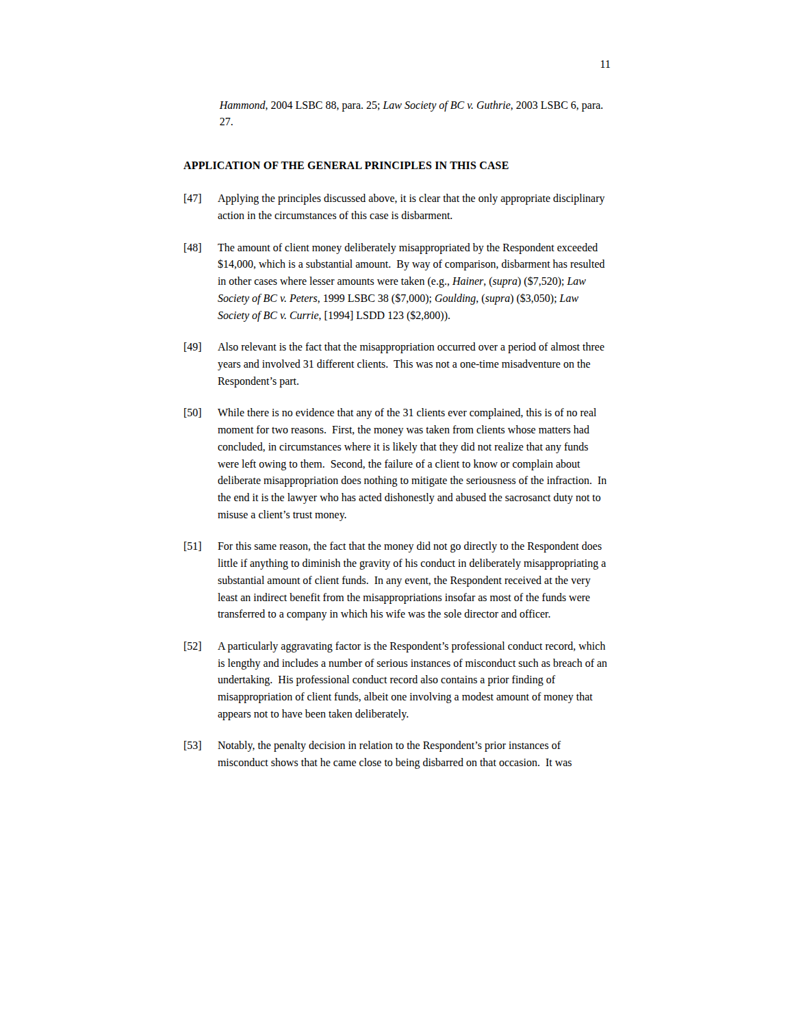11
Hammond, 2004 LSBC 88, para. 25; Law Society of BC v. Guthrie, 2003 LSBC 6, para. 27.
APPLICATION OF THE GENERAL PRINCIPLES IN THIS CASE
[47]
Applying the principles discussed above, it is clear that the only appropriate disciplinary action in the circumstances of this case is disbarment.
[48]
The amount of client money deliberately misappropriated by the Respondent exceeded $14,000, which is a substantial amount. By way of comparison, disbarment has resulted in other cases where lesser amounts were taken (e.g., Hainer, (supra) ($7,520); Law Society of BC v. Peters, 1999 LSBC 38 ($7,000); Goulding, (supra) ($3,050); Law Society of BC v. Currie, [1994] LSDD 123 ($2,800)).
[49]
Also relevant is the fact that the misappropriation occurred over a period of almost three years and involved 31 different clients. This was not a one-time misadventure on the Respondent’s part.
[50]
While there is no evidence that any of the 31 clients ever complained, this is of no real moment for two reasons. First, the money was taken from clients whose matters had concluded, in circumstances where it is likely that they did not realize that any funds were left owing to them. Second, the failure of a client to know or complain about deliberate misappropriation does nothing to mitigate the seriousness of the infraction. In the end it is the lawyer who has acted dishonestly and abused the sacrosanct duty not to misuse a client’s trust money.
[51]
For this same reason, the fact that the money did not go directly to the Respondent does little if anything to diminish the gravity of his conduct in deliberately misappropriating a substantial amount of client funds. In any event, the Respondent received at the very least an indirect benefit from the misappropriations insofar as most of the funds were transferred to a company in which his wife was the sole director and officer.
[52]
A particularly aggravating factor is the Respondent’s professional conduct record, which is lengthy and includes a number of serious instances of misconduct such as breach of an undertaking. His professional conduct record also contains a prior finding of misappropriation of client funds, albeit one involving a modest amount of money that appears not to have been taken deliberately.
[53]
Notably, the penalty decision in relation to the Respondent’s prior instances of misconduct shows that he came close to being disbarred on that occasion. It was